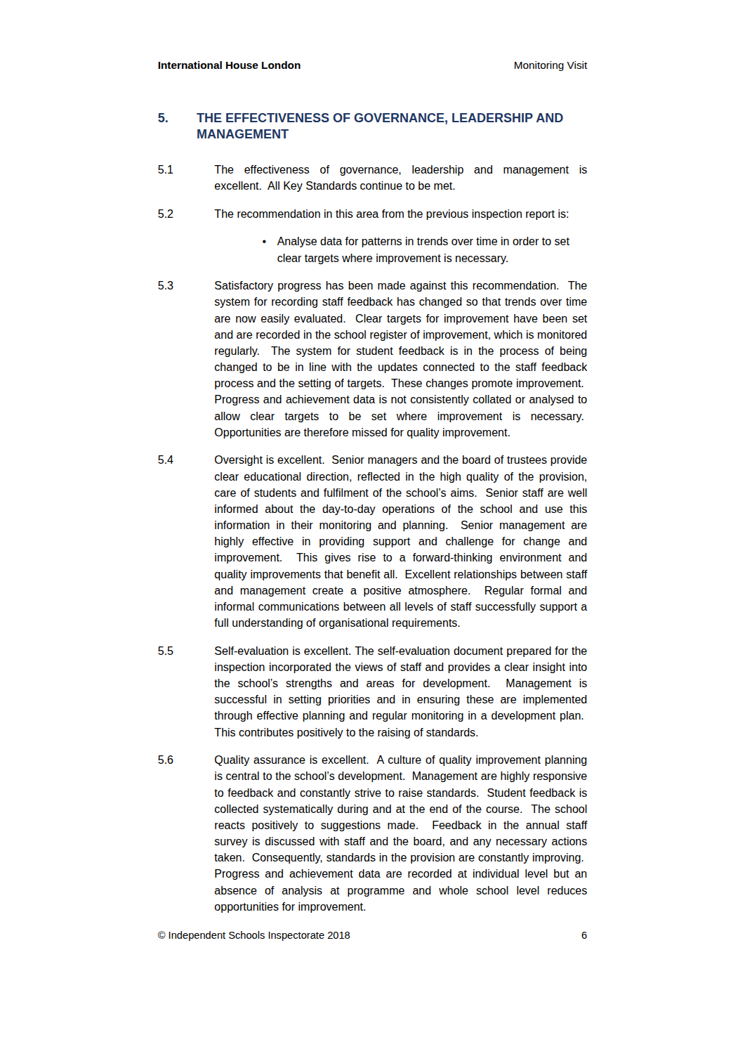International House London Monitoring Visit
5. The effectiveness of governance, leadership and management
5.1 The effectiveness of governance, leadership and management is excellent. All Key Standards continue to be met.
5.2 The recommendation in this area from the previous inspection report is:
Analyse data for patterns in trends over time in order to set clear targets where improvement is necessary.
5.3 Satisfactory progress has been made against this recommendation. The system for recording staff feedback has changed so that trends over time are now easily evaluated. Clear targets for improvement have been set and are recorded in the school register of improvement, which is monitored regularly. The system for student feedback is in the process of being changed to be in line with the updates connected to the staff feedback process and the setting of targets. These changes promote improvement. Progress and achievement data is not consistently collated or analysed to allow clear targets to be set where improvement is necessary. Opportunities are therefore missed for quality improvement.
5.4 Oversight is excellent. Senior managers and the board of trustees provide clear educational direction, reflected in the high quality of the provision, care of students and fulfilment of the school’s aims. Senior staff are well informed about the day-to-day operations of the school and use this information in their monitoring and planning. Senior management are highly effective in providing support and challenge for change and improvement. This gives rise to a forward-thinking environment and quality improvements that benefit all. Excellent relationships between staff and management create a positive atmosphere. Regular formal and informal communications between all levels of staff successfully support a full understanding of organisational requirements.
5.5 Self-evaluation is excellent. The self-evaluation document prepared for the inspection incorporated the views of staff and provides a clear insight into the school’s strengths and areas for development. Management is successful in setting priorities and in ensuring these are implemented through effective planning and regular monitoring in a development plan. This contributes positively to the raising of standards.
5.6 Quality assurance is excellent. A culture of quality improvement planning is central to the school’s development. Management are highly responsive to feedback and constantly strive to raise standards. Student feedback is collected systematically during and at the end of the course. The school reacts positively to suggestions made. Feedback in the annual staff survey is discussed with staff and the board, and any necessary actions taken. Consequently, standards in the provision are constantly improving. Progress and achievement data are recorded at individual level but an absence of analysis at programme and whole school level reduces opportunities for improvement.
© Independent Schools Inspectorate 2018 6